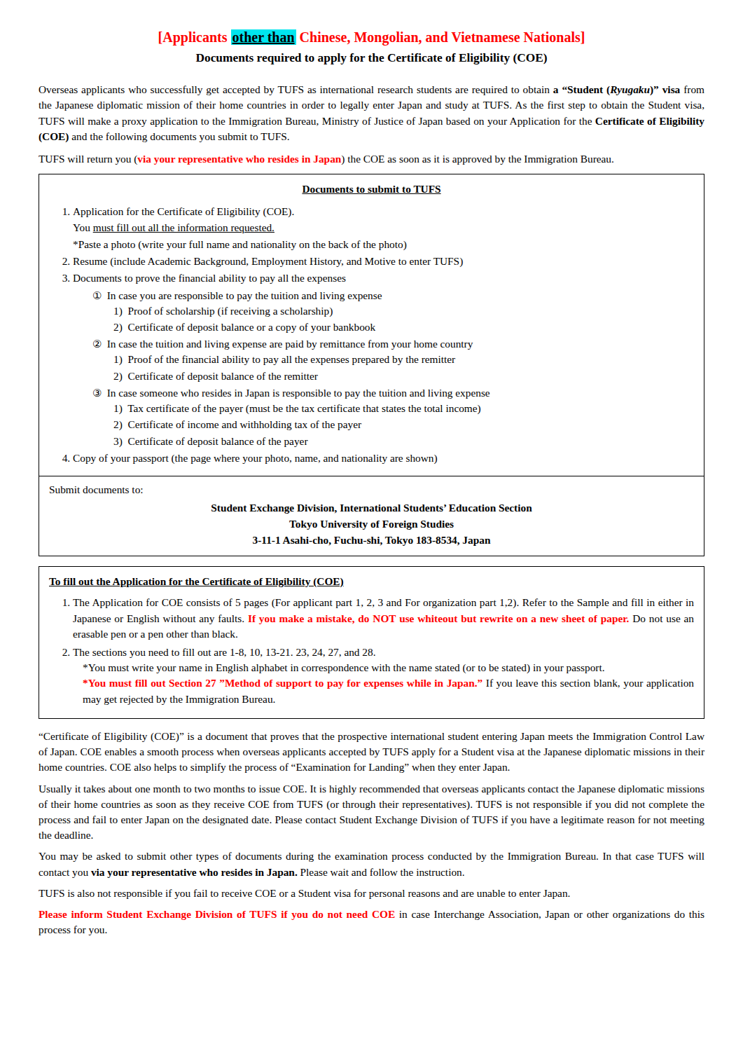[Applicants other than Chinese, Mongolian, and Vietnamese Nationals]
Documents required to apply for the Certificate of Eligibility (COE)
Overseas applicants who successfully get accepted by TUFS as international research students are required to obtain a “Student (Ryugaku)” visa from the Japanese diplomatic mission of their home countries in order to legally enter Japan and study at TUFS. As the first step to obtain the Student visa, TUFS will make a proxy application to the Immigration Bureau, Ministry of Justice of Japan based on your Application for the Certificate of Eligibility (COE) and the following documents you submit to TUFS.
TUFS will return you (via your representative who resides in Japan) the COE as soon as it is approved by the Immigration Bureau.
Documents to submit to TUFS
Application for the Certificate of Eligibility (COE).
You must fill out all the information requested.
*Paste a photo (write your full name and nationality on the back of the photo)
Resume (include Academic Background, Employment History, and Motive to enter TUFS)
Documents to prove the financial ability to pay all the expenses
① In case you are responsible to pay the tuition and living expense
1) Proof of scholarship (if receiving a scholarship)
2) Certificate of deposit balance or a copy of your bankbook
② In case the tuition and living expense are paid by remittance from your home country
1) Proof of the financial ability to pay all the expenses prepared by the remitter
2) Certificate of deposit balance of the remitter
③ In case someone who resides in Japan is responsible to pay the tuition and living expense
1) Tax certificate of the payer (must be the tax certificate that states the total income)
2) Certificate of income and withholding tax of the payer
3) Certificate of deposit balance of the payer
Copy of your passport (the page where your photo, name, and nationality are shown)
Submit documents to:
Student Exchange Division, International Students’ Education Section
Tokyo University of Foreign Studies
3-11-1 Asahi-cho, Fuchu-shi, Tokyo 183-8534, Japan
To fill out the Application for the Certificate of Eligibility (COE)
The Application for COE consists of 5 pages (For applicant part 1, 2, 3 and For organization part 1,2). Refer to the Sample and fill in either in Japanese or English without any faults. If you make a mistake, do NOT use whiteout but rewrite on a new sheet of paper. Do not use an erasable pen or a pen other than black.
The sections you need to fill out are 1-8, 10, 13-21. 23, 24, 27, and 28.
*You must write your name in English alphabet in correspondence with the name stated (or to be stated) in your passport.
*You must fill out Section 27 ”Method of support to pay for expenses while in Japan.” If you leave this section blank, your application may get rejected by the Immigration Bureau.
“Certificate of Eligibility (COE)” is a document that proves that the prospective international student entering Japan meets the Immigration Control Law of Japan. COE enables a smooth process when overseas applicants accepted by TUFS apply for a Student visa at the Japanese diplomatic missions in their home countries. COE also helps to simplify the process of “Examination for Landing” when they enter Japan.
Usually it takes about one month to two months to issue COE. It is highly recommended that overseas applicants contact the Japanese diplomatic missions of their home countries as soon as they receive COE from TUFS (or through their representatives). TUFS is not responsible if you did not complete the process and fail to enter Japan on the designated date. Please contact Student Exchange Division of TUFS if you have a legitimate reason for not meeting the deadline.
You may be asked to submit other types of documents during the examination process conducted by the Immigration Bureau. In that case TUFS will contact you via your representative who resides in Japan. Please wait and follow the instruction.
TUFS is also not responsible if you fail to receive COE or a Student visa for personal reasons and are unable to enter Japan.
Please inform Student Exchange Division of TUFS if you do not need COE in case Interchange Association, Japan or other organizations do this process for you.